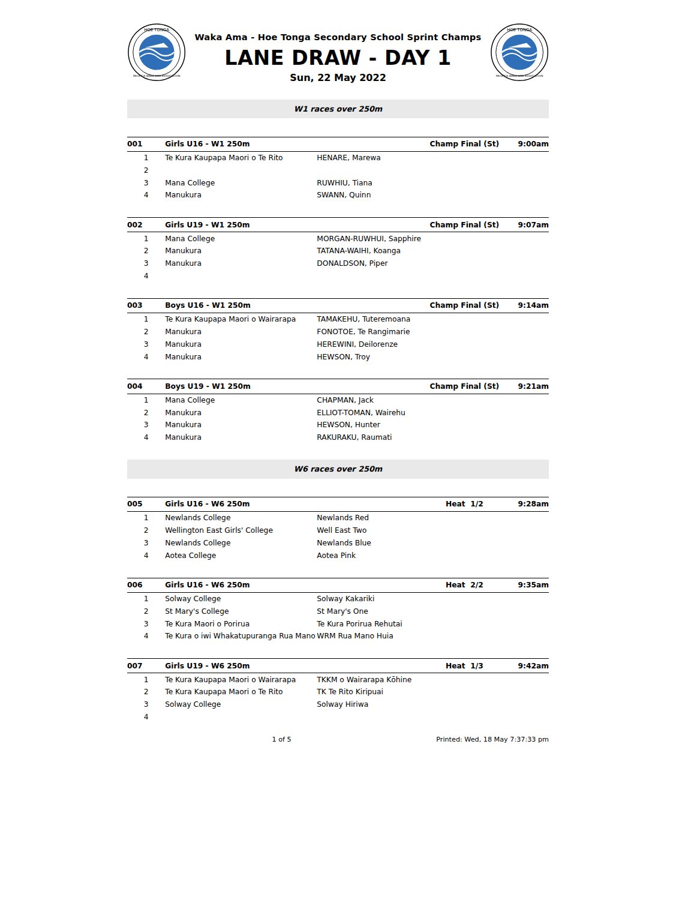HOE TONGA PACIFICA WAKA AMA ASSOCIATION
HOE TONGA PACIFICA WAKA AMA ASSOCIATION
Waka Ama - Hoe Tonga Secondary School Sprint Champs
LANE DRAW - DAY 1
Sun, 22 May 2022
W1 races over 250m
| 001 | Girls U16 - W1 250m | | Champ Final (St) | 9:00am |
| 1 | Te Kura Kaupapa Maori o Te Rito | HENARE, Marewa | | |
| 2 | | | | |
| 3 | Mana College | RUWHIU, Tiana | | |
| 4 | Manukura | SWANN, Quinn | | |
| 002 | Girls U19 - W1 250m | | Champ Final (St) | 9:07am |
| 1 | Mana College | MORGAN-RUWHUI, Sapphire | | |
| 2 | Manukura | TATANA-WAIHI, Koanga | | |
| 3 | Manukura | DONALDSON, Piper | | |
| 4 | | | | |
| 003 | Boys U16 - W1 250m | | Champ Final (St) | 9:14am |
| 1 | Te Kura Kaupapa Maori o Wairarapa | TAMAKEHU, Tuteremoana | | |
| 2 | Manukura | FONOTOE, Te Rangimarie | | |
| 3 | Manukura | HEREWINI, Deilorenze | | |
| 4 | Manukura | HEWSON, Troy | | |
| 004 | Boys U19 - W1 250m | | Champ Final (St) | 9:21am |
| 1 | Mana College | CHAPMAN, Jack | | |
| 2 | Manukura | ELLIOT-TOMAN, Wairehu | | |
| 3 | Manukura | HEWSON, Hunter | | |
| 4 | Manukura | RAKURAKU, Raumati | | |
W6 races over 250m
| 005 | Girls U16 - W6 250m | | Heat 1/2 | 9:28am |
| 1 | Newlands College | Newlands Red | | |
| 2 | Wellington East Girls' College | Well East Two | | |
| 3 | Newlands College | Newlands Blue | | |
| 4 | Aotea College | Aotea Pink | | |
| 006 | Girls U16 - W6 250m | | Heat 2/2 | 9:35am |
| 1 | Solway College | Solway Kakariki | | |
| 2 | St Mary's College | St Mary's One | | |
| 3 | Te Kura Maori o Porirua | Te Kura Porirua Rehutai | | |
| 4 | Te Kura o iwi Whakatupuranga Rua Mano | WRM Rua Mano Huia | | |
| 007 | Girls U19 - W6 250m | | Heat 1/3 | 9:42am |
| 1 | Te Kura Kaupapa Maori o Wairarapa | TKKM o Wairarapa Kōhine | | |
| 2 | Te Kura Kaupapa Maori o Te Rito | TK Te Rito Kiripuai | | |
| 3 | Solway College | Solway Hiriwa | | |
| 4 | | | | |
1 of 5 Printed: Wed, 18 May 7:37:33 pm